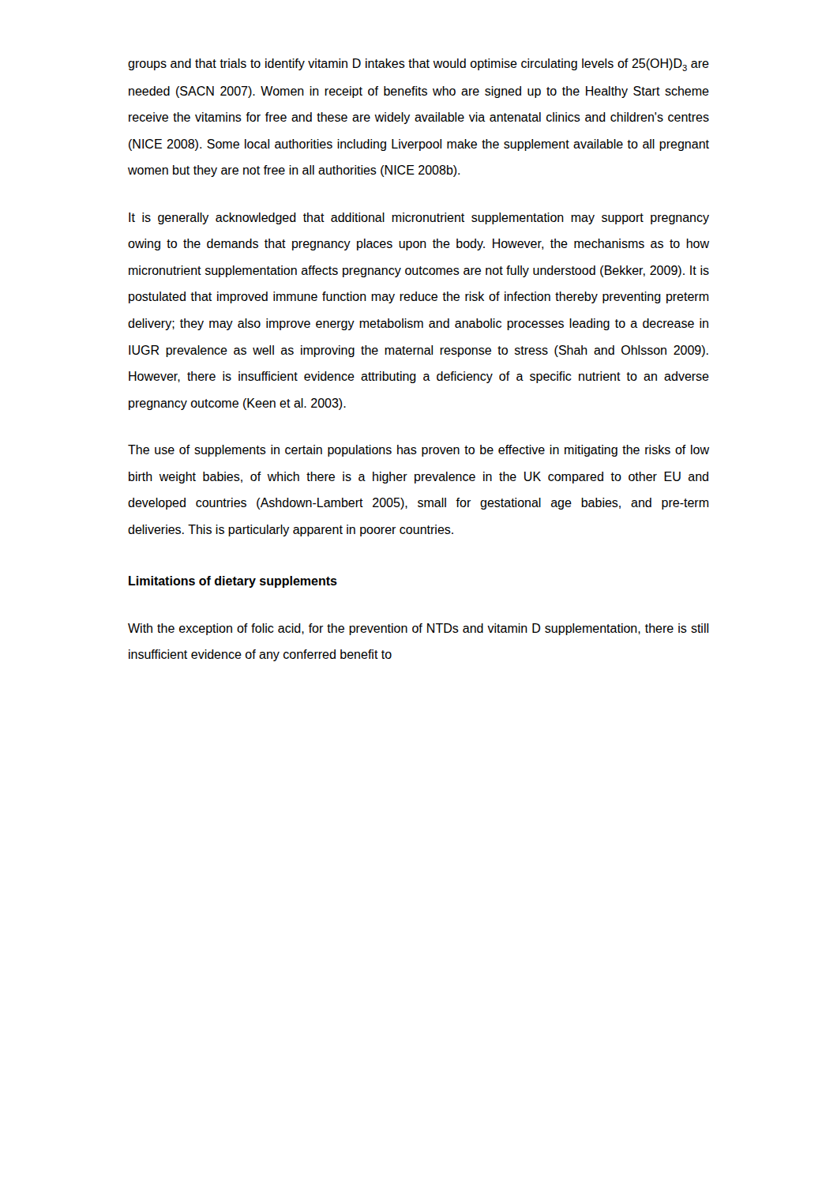groups and that trials to identify vitamin D intakes that would optimise circulating levels of 25(OH)D3 are needed (SACN 2007). Women in receipt of benefits who are signed up to the Healthy Start scheme receive the vitamins for free and these are widely available via antenatal clinics and children's centres (NICE 2008). Some local authorities including Liverpool make the supplement available to all pregnant women but they are not free in all authorities (NICE 2008b).
It is generally acknowledged that additional micronutrient supplementation may support pregnancy owing to the demands that pregnancy places upon the body. However, the mechanisms as to how micronutrient supplementation affects pregnancy outcomes are not fully understood (Bekker, 2009). It is postulated that improved immune function may reduce the risk of infection thereby preventing preterm delivery; they may also improve energy metabolism and anabolic processes leading to a decrease in IUGR prevalence as well as improving the maternal response to stress (Shah and Ohlsson 2009). However, there is insufficient evidence attributing a deficiency of a specific nutrient to an adverse pregnancy outcome (Keen et al. 2003).
The use of supplements in certain populations has proven to be effective in mitigating the risks of low birth weight babies, of which there is a higher prevalence in the UK compared to other EU and developed countries (Ashdown-Lambert 2005), small for gestational age babies, and pre-term deliveries. This is particularly apparent in poorer countries.
Limitations of dietary supplements
With the exception of folic acid, for the prevention of NTDs and vitamin D supplementation, there is still insufficient evidence of any conferred benefit to